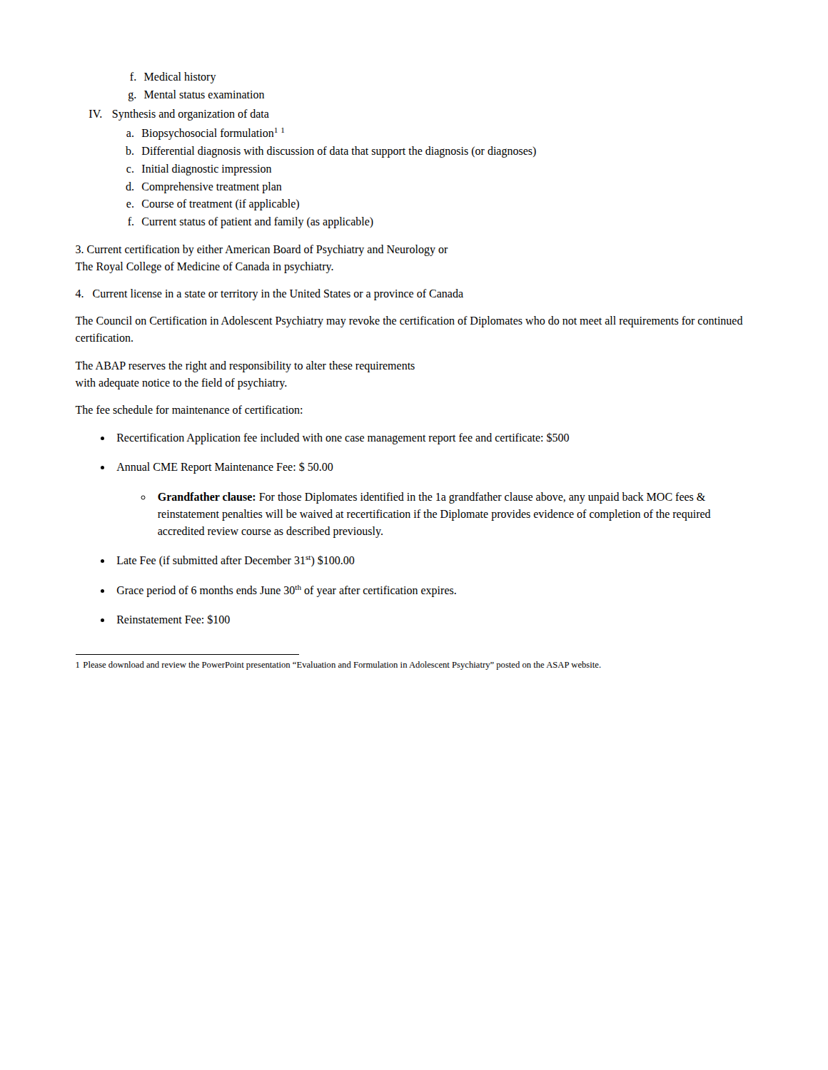Medical history
Mental status examination
Synthesis and organization of data
Biopsychosocial formulation1 1
Differential diagnosis with discussion of data that support the diagnosis (or diagnoses)
Initial diagnostic impression
Comprehensive treatment plan
Course of treatment (if applicable)
Current status of patient and family (as applicable)
3. Current certification by either American Board of Psychiatry and Neurology or
The Royal College of Medicine of Canada in psychiatry.
4. Current license in a state or territory in the United States or a province of Canada
The Council on Certification in Adolescent Psychiatry may revoke the certification of Diplomates who do not meet all requirements for continued certification.
The ABAP reserves the right and responsibility to alter these requirements
with adequate notice to the field of psychiatry.
The fee schedule for maintenance of certification:
Recertification Application fee included with one case management report fee and certificate: $500
Annual CME Report Maintenance Fee: $ 50.00
Grandfather clause: For those Diplomates identified in the 1a grandfather clause above, any unpaid back MOC fees & reinstatement penalties will be waived at recertification if the Diplomate provides evidence of completion of the required accredited review course as described previously.
Late Fee (if submitted after December 31st) $100.00
Grace period of 6 months ends June 30th of year after certification expires.
Reinstatement Fee: $100
1 Please download and review the PowerPoint presentation “Evaluation and Formulation in Adolescent Psychiatry” posted on the ASAP website.